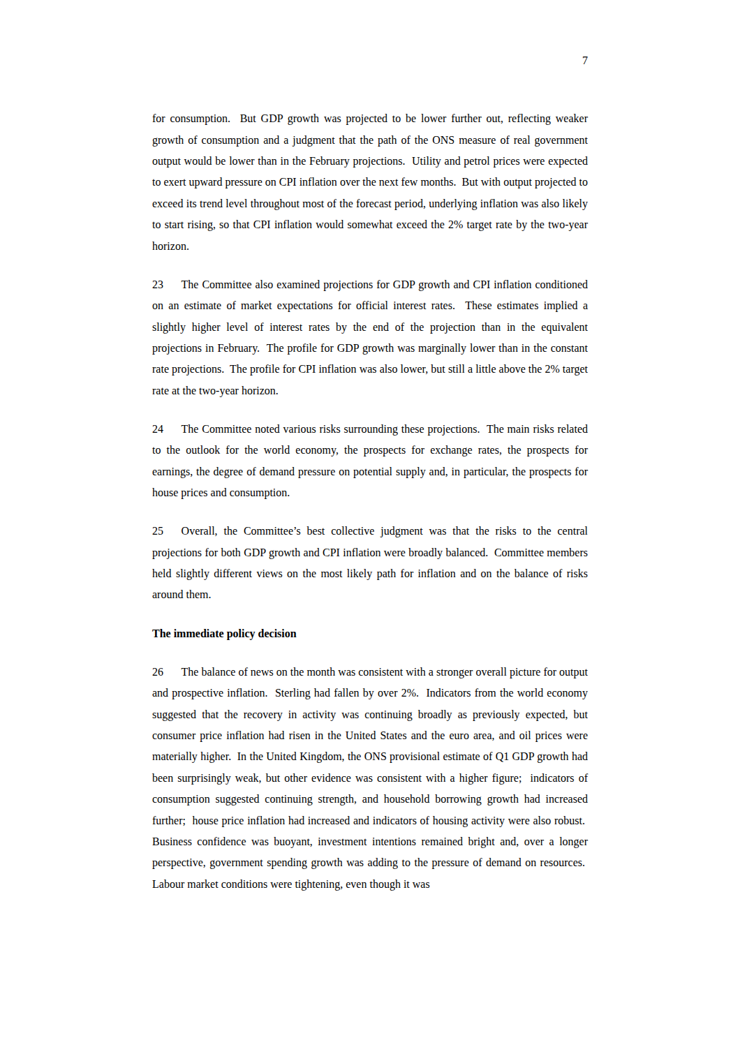7
for consumption. But GDP growth was projected to be lower further out, reflecting weaker growth of consumption and a judgment that the path of the ONS measure of real government output would be lower than in the February projections. Utility and petrol prices were expected to exert upward pressure on CPI inflation over the next few months. But with output projected to exceed its trend level throughout most of the forecast period, underlying inflation was also likely to start rising, so that CPI inflation would somewhat exceed the 2% target rate by the two-year horizon.
23 The Committee also examined projections for GDP growth and CPI inflation conditioned on an estimate of market expectations for official interest rates. These estimates implied a slightly higher level of interest rates by the end of the projection than in the equivalent projections in February. The profile for GDP growth was marginally lower than in the constant rate projections. The profile for CPI inflation was also lower, but still a little above the 2% target rate at the two-year horizon.
24 The Committee noted various risks surrounding these projections. The main risks related to the outlook for the world economy, the prospects for exchange rates, the prospects for earnings, the degree of demand pressure on potential supply and, in particular, the prospects for house prices and consumption.
25 Overall, the Committee’s best collective judgment was that the risks to the central projections for both GDP growth and CPI inflation were broadly balanced. Committee members held slightly different views on the most likely path for inflation and on the balance of risks around them.
The immediate policy decision
26 The balance of news on the month was consistent with a stronger overall picture for output and prospective inflation. Sterling had fallen by over 2%. Indicators from the world economy suggested that the recovery in activity was continuing broadly as previously expected, but consumer price inflation had risen in the United States and the euro area, and oil prices were materially higher. In the United Kingdom, the ONS provisional estimate of Q1 GDP growth had been surprisingly weak, but other evidence was consistent with a higher figure; indicators of consumption suggested continuing strength, and household borrowing growth had increased further; house price inflation had increased and indicators of housing activity were also robust. Business confidence was buoyant, investment intentions remained bright and, over a longer perspective, government spending growth was adding to the pressure of demand on resources. Labour market conditions were tightening, even though it was